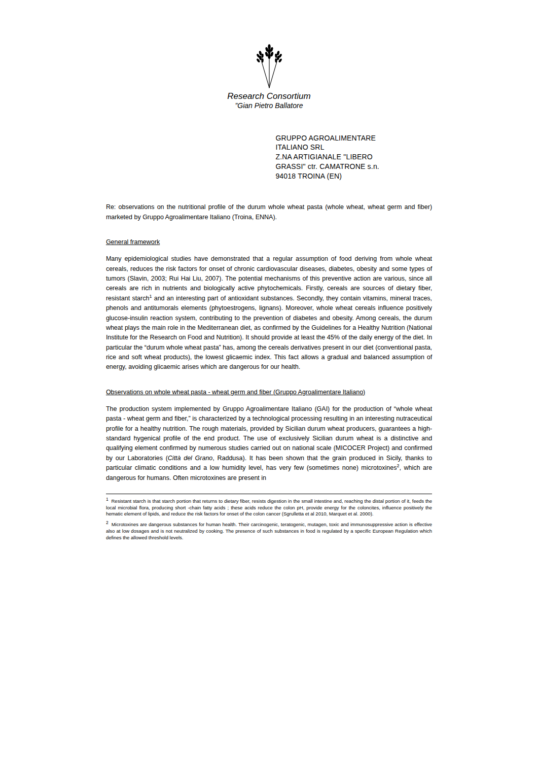Research Consortium
”Gian Pietro Ballatore
GRUPPO AGROALIMENTARE
ITALIANO SRL
Z.NA ARTIGIANALE "LIBERO
GRASSI" ctr. CAMATRONE s.n.
94018 TROINA (EN)
Re: observations on the nutritional profile of the durum whole wheat pasta (whole wheat, wheat germ and fiber) marketed by Gruppo Agroalimentare Italiano (Troina, ENNA).
General framework
Many epidemiological studies have demonstrated that a regular assumption of food deriving from whole wheat cereals, reduces the risk factors for onset of chronic cardiovascular diseases, diabetes, obesity and some types of tumors (Slavin, 2003; Rui Hai Liu, 2007). The potential mechanisms of this preventive action are various, since all cereals are rich in nutrients and biologically active phytochemicals. Firstly, cereals are sources of dietary fiber, resistant starch1 and an interesting part of antioxidant substances. Secondly, they contain vitamins, mineral traces, phenols and antitumorals elements (phytoestrogens, lignans). Moreover, whole wheat cereals influence positively glucose-insulin reaction system, contributing to the prevention of diabetes and obesity. Among cereals, the durum wheat plays the main role in the Mediterranean diet, as confirmed by the Guidelines for a Healthy Nutrition (National Institute for the Research on Food and Nutrition). It should provide at least the 45% of the daily energy of the diet. In particular the “durum whole wheat pasta” has, among the cereals derivatives present in our diet (conventional pasta, rice and soft wheat products), the lowest glicaemic index. This fact allows a gradual and balanced assumption of energy, avoiding glicaemic arises which are dangerous for our health.
Observations on whole wheat pasta - wheat germ and fiber (Gruppo Agroalimentare Italiano)
The production system implemented by Gruppo Agroalimentare Italiano (GAI) for the production of “whole wheat pasta - wheat germ and fiber,” is characterized by a technological processing resulting in an interesting nutraceutical profile for a healthy nutrition. The rough materials, provided by Sicilian durum wheat producers, guarantees a high-standard hygenical profile of the end product. The use of exclusively Sicilian durum wheat is a distinctive and qualifying element confirmed by numerous studies carried out on national scale (MICOCER Project) and confirmed by our Laboratories (Città del Grano, Raddusa). It has been shown that the grain produced in Sicily, thanks to particular climatic conditions and a low humidity level, has very few (sometimes none) microtoxines2, which are dangerous for humans. Often microtoxines are present in
1 Resistant starch is that starch portion that returns to dietary fiber, resists digestion in the small intestine and, reaching the distal portion of it, feeds the local microbial flora, producing short -chain fatty acids ; these acids reduce the colon pH, provide energy for the coloncites, influence positively the hematic element of lipids, and reduce the risk factors for onset of the colon cancer (Sgrulletta et al 2010, Marquet et al. 2000).
2 Microtoxines are dangerous substances for human health. Their carcinogenic, teratogenic, mutagen, toxic and immunosuppressive action is effective also at low dosages and is not neutralized by cooking. The presence of such substances in food is regulated by a specific European Regulation which defines the allowed threshold levels.